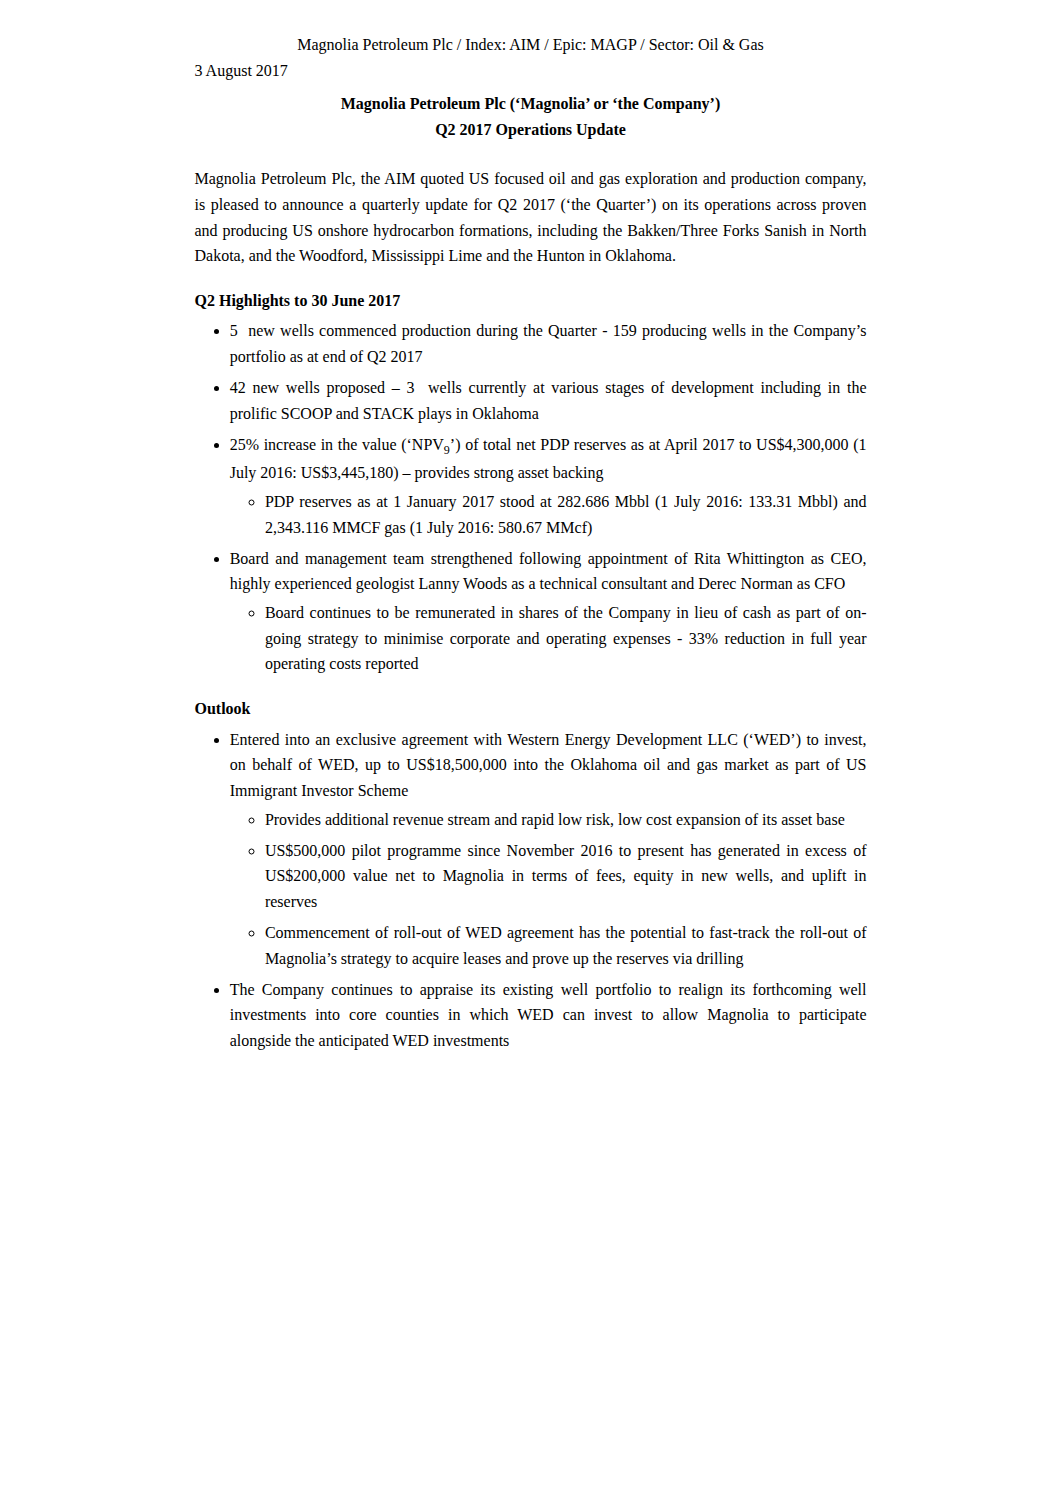Magnolia Petroleum Plc / Index: AIM / Epic: MAGP / Sector: Oil & Gas
3 August 2017
Magnolia Petroleum Plc (‘Magnolia’ or ‘the Company’)
Q2 2017 Operations Update
Magnolia Petroleum Plc, the AIM quoted US focused oil and gas exploration and production company, is pleased to announce a quarterly update for Q2 2017 (‘the Quarter’) on its operations across proven and producing US onshore hydrocarbon formations, including the Bakken/Three Forks Sanish in North Dakota, and the Woodford, Mississippi Lime and the Hunton in Oklahoma.
Q2 Highlights to 30 June 2017
5 new wells commenced production during the Quarter - 159 producing wells in the Company’s portfolio as at end of Q2 2017
42 new wells proposed – 3 wells currently at various stages of development including in the prolific SCOOP and STACK plays in Oklahoma
25% increase in the value (‘NPV9’) of total net PDP reserves as at April 2017 to US$4,300,000 (1 July 2016: US$3,445,180) – provides strong asset backing
PDP reserves as at 1 January 2017 stood at 282.686 Mbbl (1 July 2016: 133.31 Mbbl) and 2,343.116 MMCF gas (1 July 2016: 580.67 MMcf)
Board and management team strengthened following appointment of Rita Whittington as CEO, highly experienced geologist Lanny Woods as a technical consultant and Derec Norman as CFO
Board continues to be remunerated in shares of the Company in lieu of cash as part of on-going strategy to minimise corporate and operating expenses - 33% reduction in full year operating costs reported
Outlook
Entered into an exclusive agreement with Western Energy Development LLC (‘WED’) to invest, on behalf of WED, up to US$18,500,000 into the Oklahoma oil and gas market as part of US Immigrant Investor Scheme
Provides additional revenue stream and rapid low risk, low cost expansion of its asset base
US$500,000 pilot programme since November 2016 to present has generated in excess of US$200,000 value net to Magnolia in terms of fees, equity in new wells, and uplift in reserves
Commencement of roll-out of WED agreement has the potential to fast-track the roll-out of Magnolia’s strategy to acquire leases and prove up the reserves via drilling
The Company continues to appraise its existing well portfolio to realign its forthcoming well investments into core counties in which WED can invest to allow Magnolia to participate alongside the anticipated WED investments